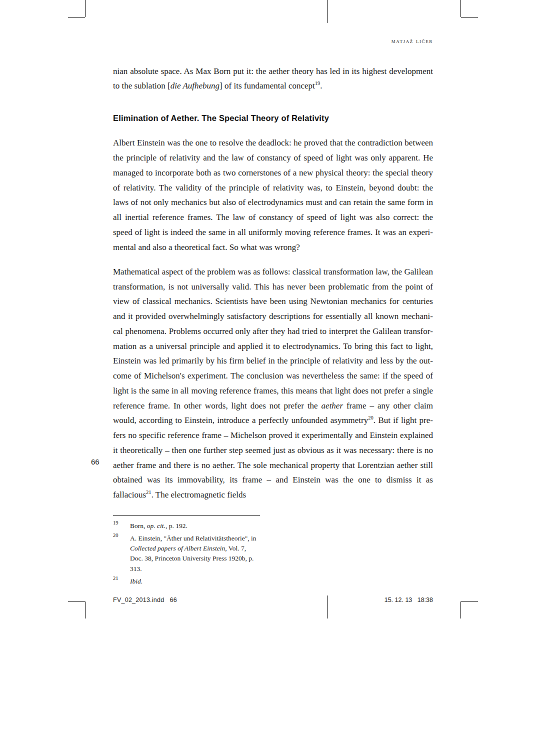matjaž ličer
nian absolute space. As Max Born put it: the aether theory has led in its highest development to the sublation [die Aufhebung] of its fundamental concept19.
Elimination of Aether. The Special Theory of Relativity
Albert Einstein was the one to resolve the deadlock: he proved that the contradiction between the principle of relativity and the law of constancy of speed of light was only apparent. He managed to incorporate both as two cornerstones of a new physical theory: the special theory of relativity. The validity of the principle of relativity was, to Einstein, beyond doubt: the laws of not only mechanics but also of electrodynamics must and can retain the same form in all inertial reference frames. The law of constancy of speed of light was also correct: the speed of light is indeed the same in all uniformly moving reference frames. It was an experimental and also a theoretical fact. So what was wrong?
Mathematical aspect of the problem was as follows: classical transformation law, the Galilean transformation, is not universally valid. This has never been problematic from the point of view of classical mechanics. Scientists have been using Newtonian mechanics for centuries and it provided overwhelmingly satisfactory descriptions for essentially all known mechanical phenomena. Problems occurred only after they had tried to interpret the Galilean transformation as a universal principle and applied it to electrodynamics. To bring this fact to light, Einstein was led primarily by his firm belief in the principle of relativity and less by the outcome of Michelson's experiment. The conclusion was nevertheless the same: if the speed of light is the same in all moving reference frames, this means that light does not prefer a single reference frame. In other words, light does not prefer the aether frame – any other claim would, according to Einstein, introduce a perfectly unfounded asymmetry20. But if light prefers no specific reference frame – Michelson proved it experimentally and Einstein explained it theoretically – then one further step seemed just as obvious as it was necessary: there is no aether frame and there is no aether. The sole mechanical property that Lorentzian aether still obtained was its immovability, its frame – and Einstein was the one to dismiss it as fallacious21. The electromagnetic fields
66
Born, op. cit., p. 192.
A. Einstein, "Äther und Relativitätstheorie", in Collected papers of Albert Einstein, Vol. 7, Doc. 38, Princeton University Press 1920b, p. 313.
Ibid.
FV_02_2013.indd 66 15. 12. 13 18:38